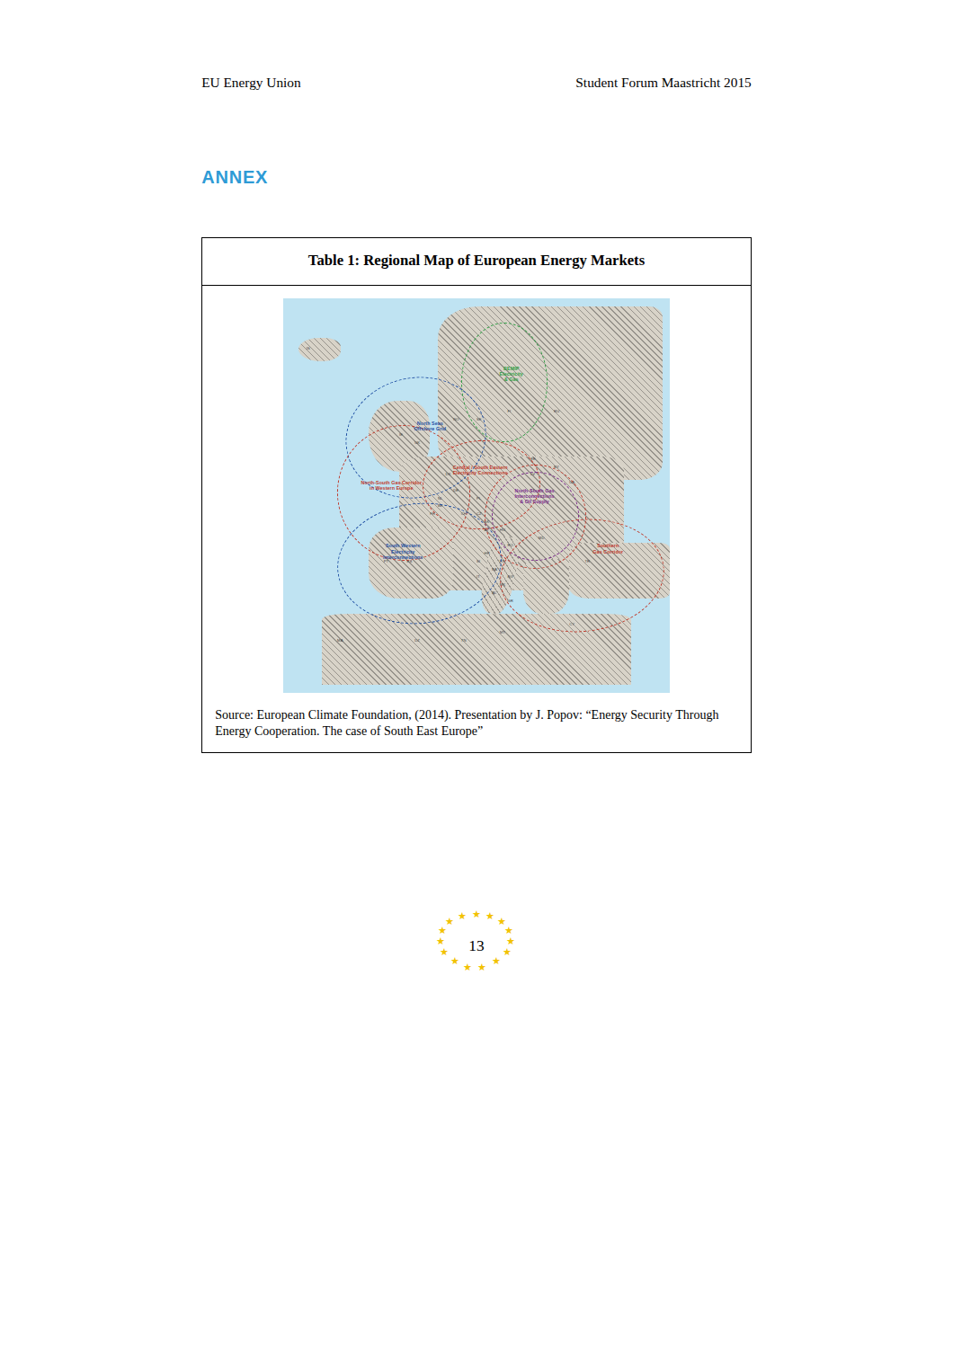EU Energy Union
Student Forum Maastricht 2015
ANNEX
Table 1: Regional Map of European Energy Markets
IS NO SE FI RU EE LV LT BY UA IE UK DK DE NL BE FR CH PL CZ SK AT HU RO RS BA BG MK AL GR HR SI IT PT ES TR MD MA DZ TN MT CY
BEMIP
Electricity
& Gas
North Seas
Offshore Grid
North-South Gas Corridor
in Western Europe
South Western
Electricity
Interconnections
Central / South Eastern
Electricity Connections
North-South Gas
Interconnections
& Oil Supply
Southern
Gas Corridor
Source: European Climate Foundation, (2014). Presentation by J. Popov: “Energy Security Through Energy Cooperation. The case of South East Europe”
★ ★ ★ ★ ★ ★ ★ ★ ★ ★ ★ ★ ★ ★ ★
13